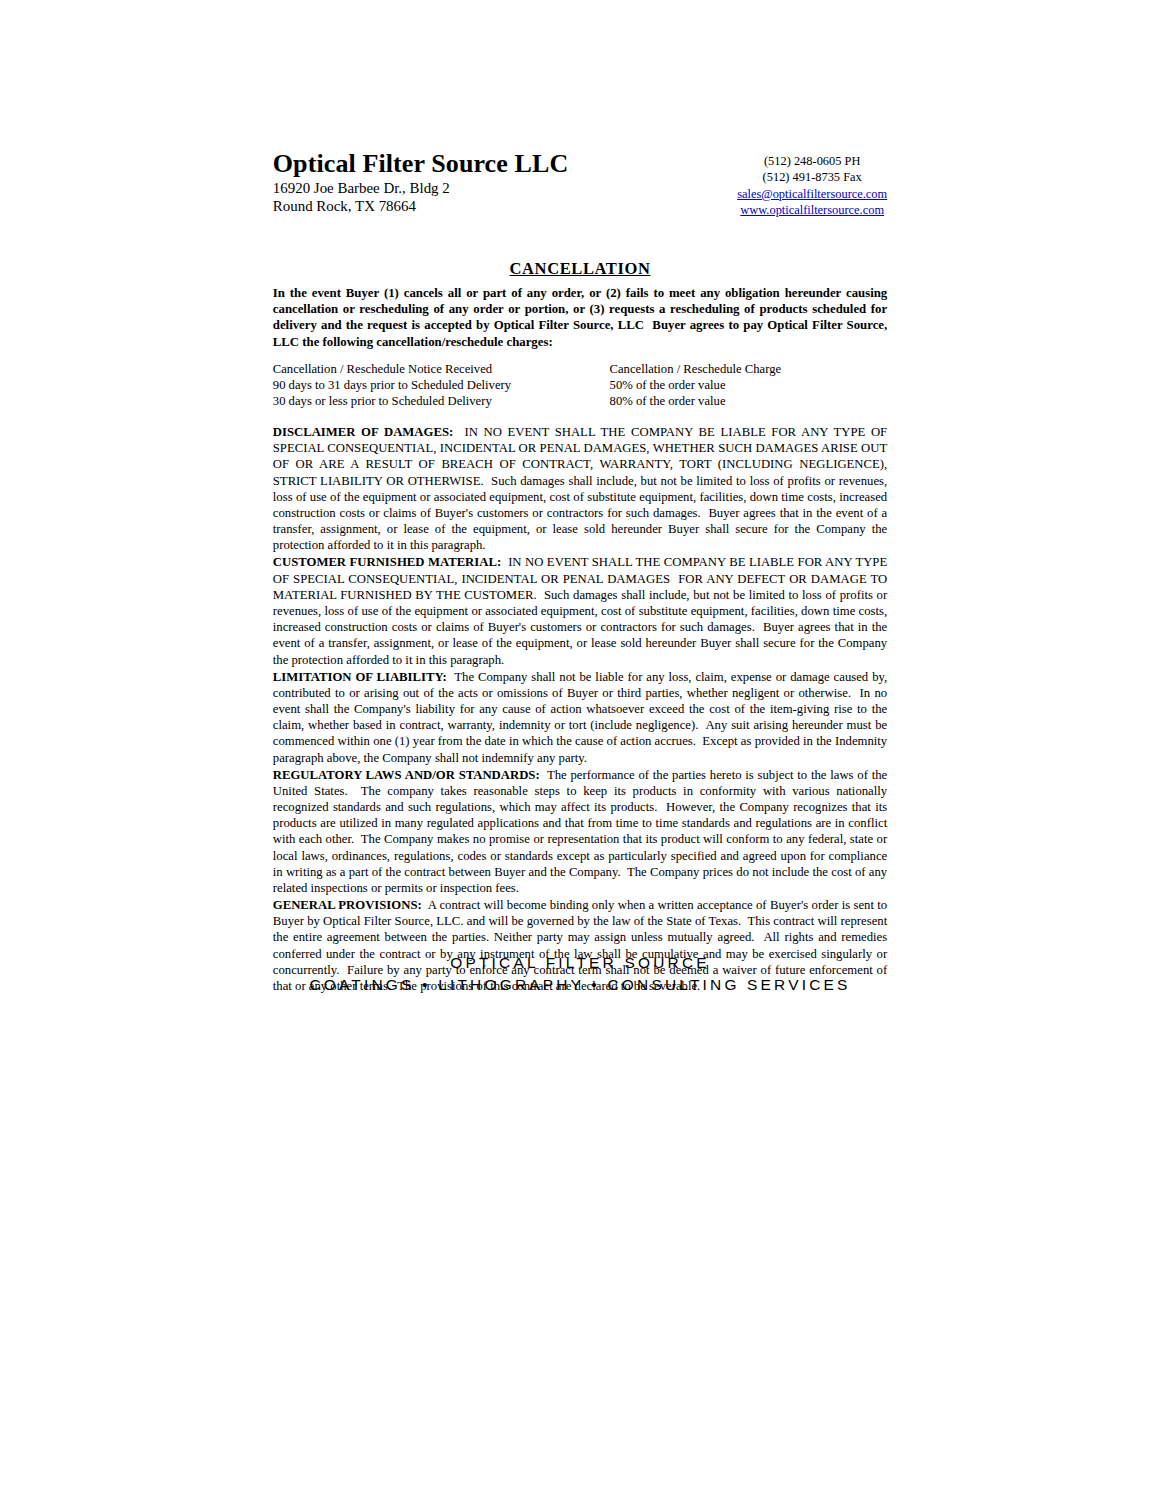Optical Filter Source LLC
16920 Joe Barbee Dr., Bldg 2
Round Rock, TX 78664
(512) 248-0605 PH
(512) 491-8735 Fax
sales@opticalfiltersource.com
www.opticalfiltersource.com
CANCELLATION
In the event Buyer (1) cancels all or part of any order, or (2) fails to meet any obligation hereunder causing cancellation or rescheduling of any order or portion, or (3) requests a rescheduling of products scheduled for delivery and the request is accepted by Optical Filter Source, LLC Buyer agrees to pay Optical Filter Source, LLC the following cancellation/reschedule charges:
| Cancellation / Reschedule Notice Received | Cancellation / Reschedule Charge |
| --- | --- |
| 90 days to 31 days prior to Scheduled Delivery | 50% of the order value |
| 30 days or less prior to Scheduled Delivery | 80% of the order value |
DISCLAIMER OF DAMAGES: IN NO EVENT SHALL THE COMPANY BE LIABLE FOR ANY TYPE OF SPECIAL CONSEQUENTIAL, INCIDENTAL OR PENAL DAMAGES, WHETHER SUCH DAMAGES ARISE OUT OF OR ARE A RESULT OF BREACH OF CONTRACT, WARRANTY, TORT (INCLUDING NEGLIGENCE), STRICT LIABILITY OR OTHERWISE. Such damages shall include, but not be limited to loss of profits or revenues, loss of use of the equipment or associated equipment, cost of substitute equipment, facilities, down time costs, increased construction costs or claims of Buyer's customers or contractors for such damages. Buyer agrees that in the event of a transfer, assignment, or lease of the equipment, or lease sold hereunder Buyer shall secure for the Company the protection afforded to it in this paragraph.
CUSTOMER FURNISHED MATERIAL: IN NO EVENT SHALL THE COMPANY BE LIABLE FOR ANY TYPE OF SPECIAL CONSEQUENTIAL, INCIDENTAL OR PENAL DAMAGES FOR ANY DEFECT OR DAMAGE TO MATERIAL FURNISHED BY THE CUSTOMER. Such damages shall include, but not be limited to loss of profits or revenues, loss of use of the equipment or associated equipment, cost of substitute equipment, facilities, down time costs, increased construction costs or claims of Buyer's customers or contractors for such damages. Buyer agrees that in the event of a transfer, assignment, or lease of the equipment, or lease sold hereunder Buyer shall secure for the Company the protection afforded to it in this paragraph.
LIMITATION OF LIABILITY: The Company shall not be liable for any loss, claim, expense or damage caused by, contributed to or arising out of the acts or omissions of Buyer or third parties, whether negligent or otherwise. In no event shall the Company's liability for any cause of action whatsoever exceed the cost of the item-giving rise to the claim, whether based in contract, warranty, indemnity or tort (include negligence). Any suit arising hereunder must be commenced within one (1) year from the date in which the cause of action accrues. Except as provided in the Indemnity paragraph above, the Company shall not indemnify any party.
REGULATORY LAWS AND/OR STANDARDS: The performance of the parties hereto is subject to the laws of the United States. The company takes reasonable steps to keep its products in conformity with various nationally recognized standards and such regulations, which may affect its products. However, the Company recognizes that its products are utilized in many regulated applications and that from time to time standards and regulations are in conflict with each other. The Company makes no promise or representation that its product will conform to any federal, state or local laws, ordinances, regulations, codes or standards except as particularly specified and agreed upon for compliance in writing as a part of the contract between Buyer and the Company. The Company prices do not include the cost of any related inspections or permits or inspection fees.
GENERAL PROVISIONS: A contract will become binding only when a written acceptance of Buyer's order is sent to Buyer by Optical Filter Source, LLC. and will be governed by the law of the State of Texas. This contract will represent the entire agreement between the parties. Neither party may assign unless mutually agreed. All rights and remedies conferred under the contract or by any instrument of the law shall be cumulative and may be exercised singularly or concurrently. Failure by any party to enforce any contract term shall not be deemed a waiver of future enforcement of that or any other terms. The provisions of this contract are declared to be severable.
OPTICAL FILTER SOURCE
COATINGS • LITHOGRAPHY • CONSULTING SERVICES